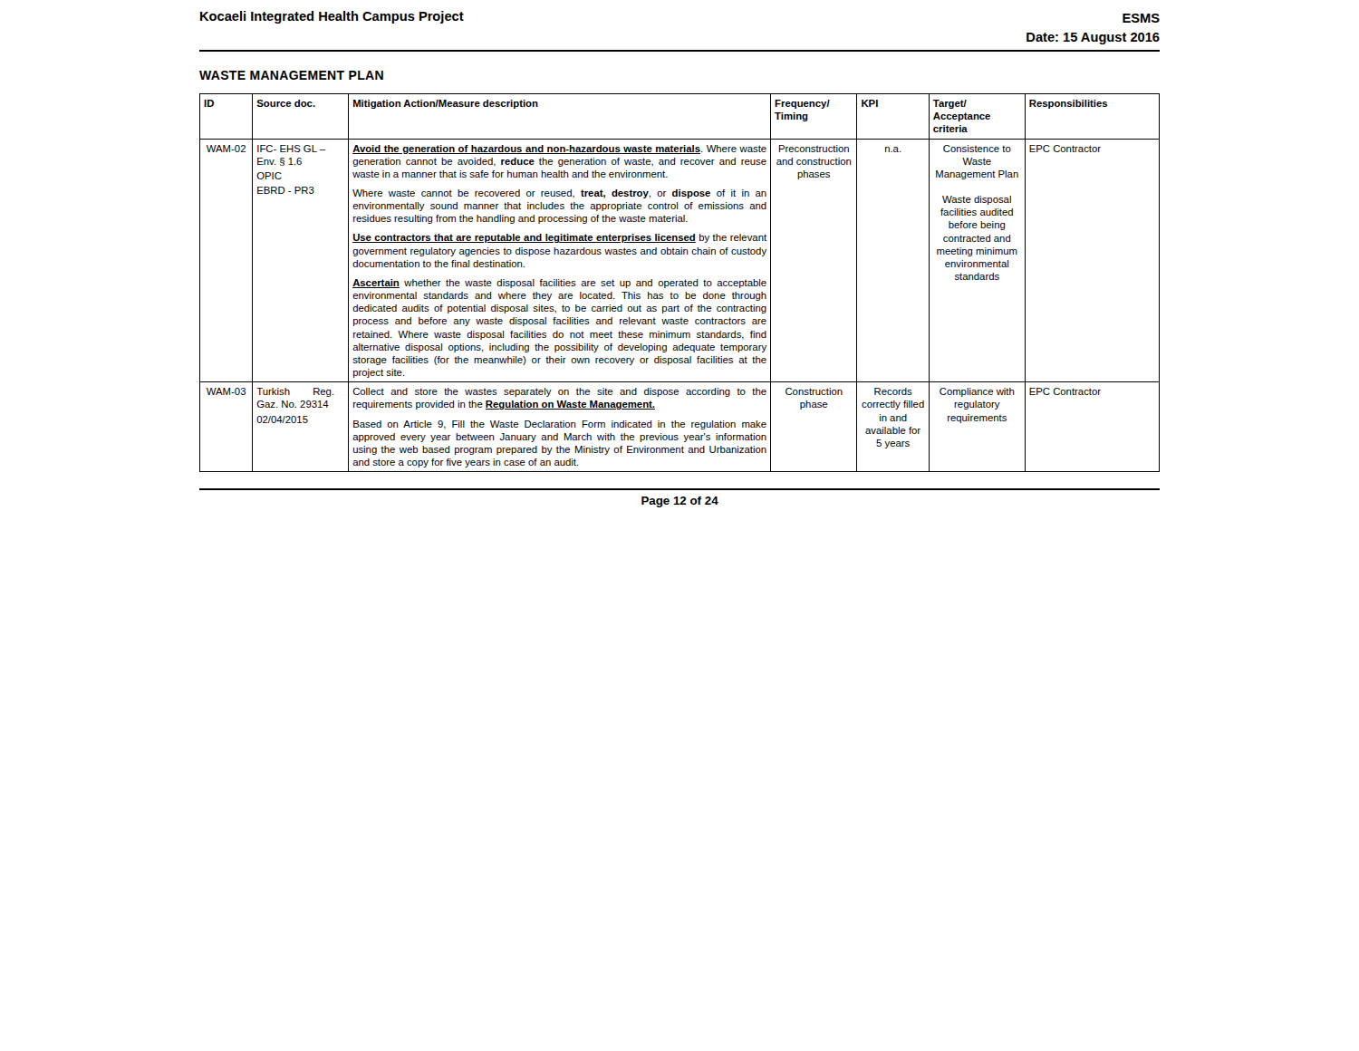Kocaeli Integrated Health Campus Project
ESMS
Date: 15 August 2016
WASTE MANAGEMENT PLAN
| ID | Source doc. | Mitigation Action/Measure description | Frequency/ Timing | KPI | Target/ Acceptance criteria | Responsibilities |
| --- | --- | --- | --- | --- | --- | --- |
| WAM-02 | IFC- EHS GL – Env. § 1.6 OPIC EBRD - PR3 | Avoid the generation of hazardous and non-hazardous waste materials . Where waste generation cannot be avoided, reduce the generation of waste, and recover and reuse waste in a manner that is safe for human health and the environment. Where waste cannot be recovered or reused, treat, destroy , or dispose of it in an environmentally sound manner that includes the appropriate control of emissions and residues resulting from the handling and processing of the waste material. Use contractors that are reputable and legitimate enterprises licensed by the relevant government regulatory agencies to dispose hazardous wastes and obtain chain of custody documentation to the final destination. Ascertain whether the waste disposal facilities are set up and operated to acceptable environmental standards and where they are located. This has to be done through dedicated audits of potential disposal sites, to be carried out as part of the contracting process and before any waste disposal facilities and relevant waste contractors are retained. Where waste disposal facilities do not meet these minimum standards, find alternative disposal options, including the possibility of developing adequate temporary storage facilities (for the meanwhile) or their own recovery or disposal facilities at the project site. | Preconstruction and construction phases | n.a. | Consistence to Waste Management Plan Waste disposal facilities audited before being contracted and meeting minimum environmental standards | EPC Contractor |
| WAM-03 | Turkish Reg. Gaz. No. 29314 02/04/2015 | Collect and store the wastes separately on the site and dispose according to the requirements provided in the Regulation on Waste Management. Based on Article 9, Fill the Waste Declaration Form indicated in the regulation make approved every year between January and March with the previous year's information using the web based program prepared by the Ministry of Environment and Urbanization and store a copy for five years in case of an audit. | Construction phase | Records correctly filled in and available for 5 years | Compliance with regulatory requirements | EPC Contractor |
Page 12 of 24